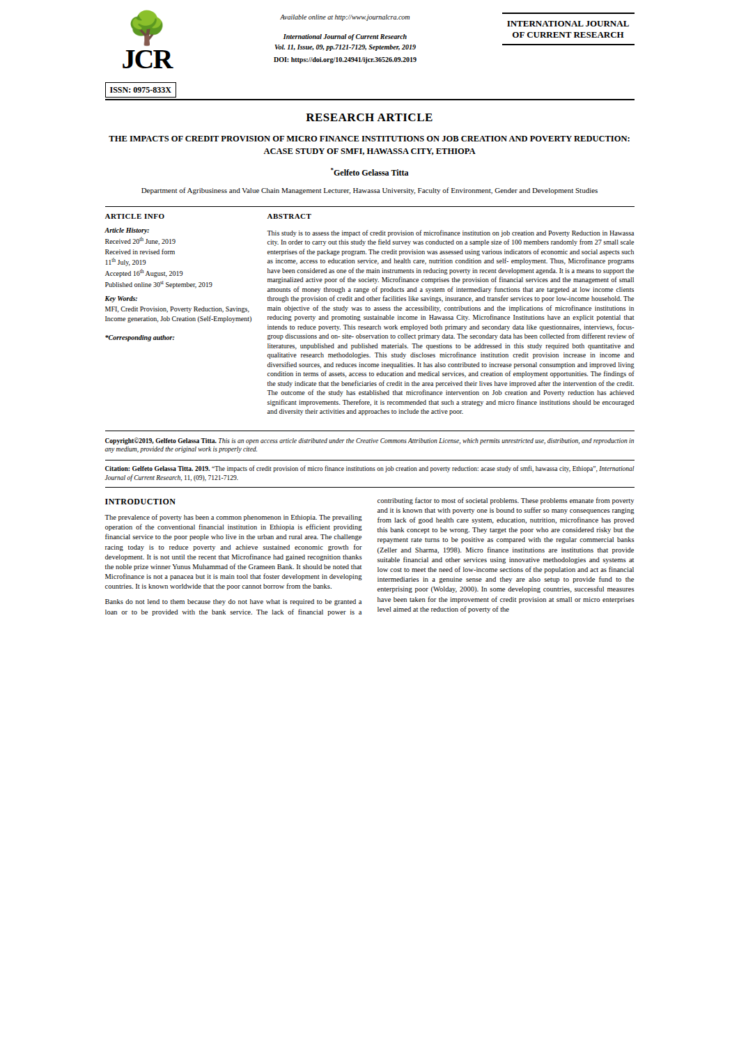🌳
JCR
Available online at http://www.journalcra.com
International Journal of Current Research
Vol. 11, Issue, 09, pp.7121-7129, September, 2019
DOI: https://doi.org/10.24941/ijcr.36526.09.2019
INTERNATIONAL JOURNAL
OF CURRENT RESEARCH
ISSN: 0975-833X
RESEARCH ARTICLE
THE IMPACTS OF CREDIT PROVISION OF MICRO FINANCE INSTITUTIONS ON JOB CREATION AND POVERTY REDUCTION: ACASE STUDY OF SMFI, HAWASSA CITY, ETHIOPA
*Gelfeto Gelassa Titta
Department of Agribusiness and Value Chain Management Lecturer, Hawassa University, Faculty of Environment, Gender and Development Studies
ARTICLE INFO
Article History:
Received 20th June, 2019
Received in revised form
11th July, 2019
Accepted 16th August, 2019
Published online 30st September, 2019
Key Words:
MFI, Credit Provision, Poverty Reduction, Savings, Income generation, Job Creation (Self-Employment)
*Corresponding author:
ABSTRACT
This study is to assess the impact of credit provision of microfinance institution on job creation and Poverty Reduction in Hawassa city. In order to carry out this study the field survey was conducted on a sample size of 100 members randomly from 27 small scale enterprises of the package program. The credit provision was assessed using various indicators of economic and social aspects such as income, access to education service, and health care, nutrition condition and self- employment. Thus, Microfinance programs have been considered as one of the main instruments in reducing poverty in recent development agenda. It is a means to support the marginalized active poor of the society. Microfinance comprises the provision of financial services and the management of small amounts of money through a range of products and a system of intermediary functions that are targeted at low income clients through the provision of credit and other facilities like savings, insurance, and transfer services to poor low-income household. The main objective of the study was to assess the accessibility, contributions and the implications of microfinance institutions in reducing poverty and promoting sustainable income in Hawassa City. Microfinance Institutions have an explicit potential that intends to reduce poverty. This research work employed both primary and secondary data like questionnaires, interviews, focus- group discussions and on- site- observation to collect primary data. The secondary data has been collected from different review of literatures, unpublished and published materials. The questions to be addressed in this study required both quantitative and qualitative research methodologies. This study discloses microfinance institution credit provision increase in income and diversified sources, and reduces income inequalities. It has also contributed to increase personal consumption and improved living condition in terms of assets, access to education and medical services, and creation of employment opportunities. The findings of the study indicate that the beneficiaries of credit in the area perceived their lives have improved after the intervention of the credit. The outcome of the study has established that microfinance intervention on Job creation and Poverty reduction has achieved significant improvements. Therefore, it is recommended that such a strategy and micro finance institutions should be encouraged and diversity their activities and approaches to include the active poor.
Copyright©2019, Gelfeto Gelassa Titta. This is an open access article distributed under the Creative Commons Attribution License, which permits unrestricted use, distribution, and reproduction in any medium, provided the original work is properly cited.
Citation: Gelfeto Gelassa Titta. 2019. “The impacts of credit provision of micro finance institutions on job creation and poverty reduction: acase study of smfi, hawassa city, Ethiopa”, International Journal of Current Research, 11, (09), 7121-7129.
INTRODUCTION
The prevalence of poverty has been a common phenomenon in Ethiopia. The prevailing operation of the conventional financial institution in Ethiopia is efficient providing financial service to the poor people who live in the urban and rural area. The challenge racing today is to reduce poverty and achieve sustained economic growth for development. It is not until the recent that Microfinance had gained recognition thanks the noble prize winner Yunus Muhammad of the Grameen Bank. It should be noted that Microfinance is not a panacea but it is main tool that foster development in developing countries. It is known worldwide that the poor cannot borrow from the banks.
Banks do not lend to them because they do not have what is required to be granted a loan or to be provided with the bank service. The lack of financial power is a contributing factor to most of societal problems. These problems emanate from poverty and it is known that with poverty one is bound to suffer so many consequences ranging from lack of good health care system, education, nutrition, microfinance has proved this bank concept to be wrong. They target the poor who are considered risky but the repayment rate turns to be positive as compared with the regular commercial banks (Zeller and Sharma, 1998). Micro finance institutions are institutions that provide suitable financial and other services using innovative methodologies and systems at low cost to meet the need of low-income sections of the population and act as financial intermediaries in a genuine sense and they are also setup to provide fund to the enterprising poor (Wolday, 2000). In some developing countries, successful measures have been taken for the improvement of credit provision at small or micro enterprises level aimed at the reduction of poverty of the